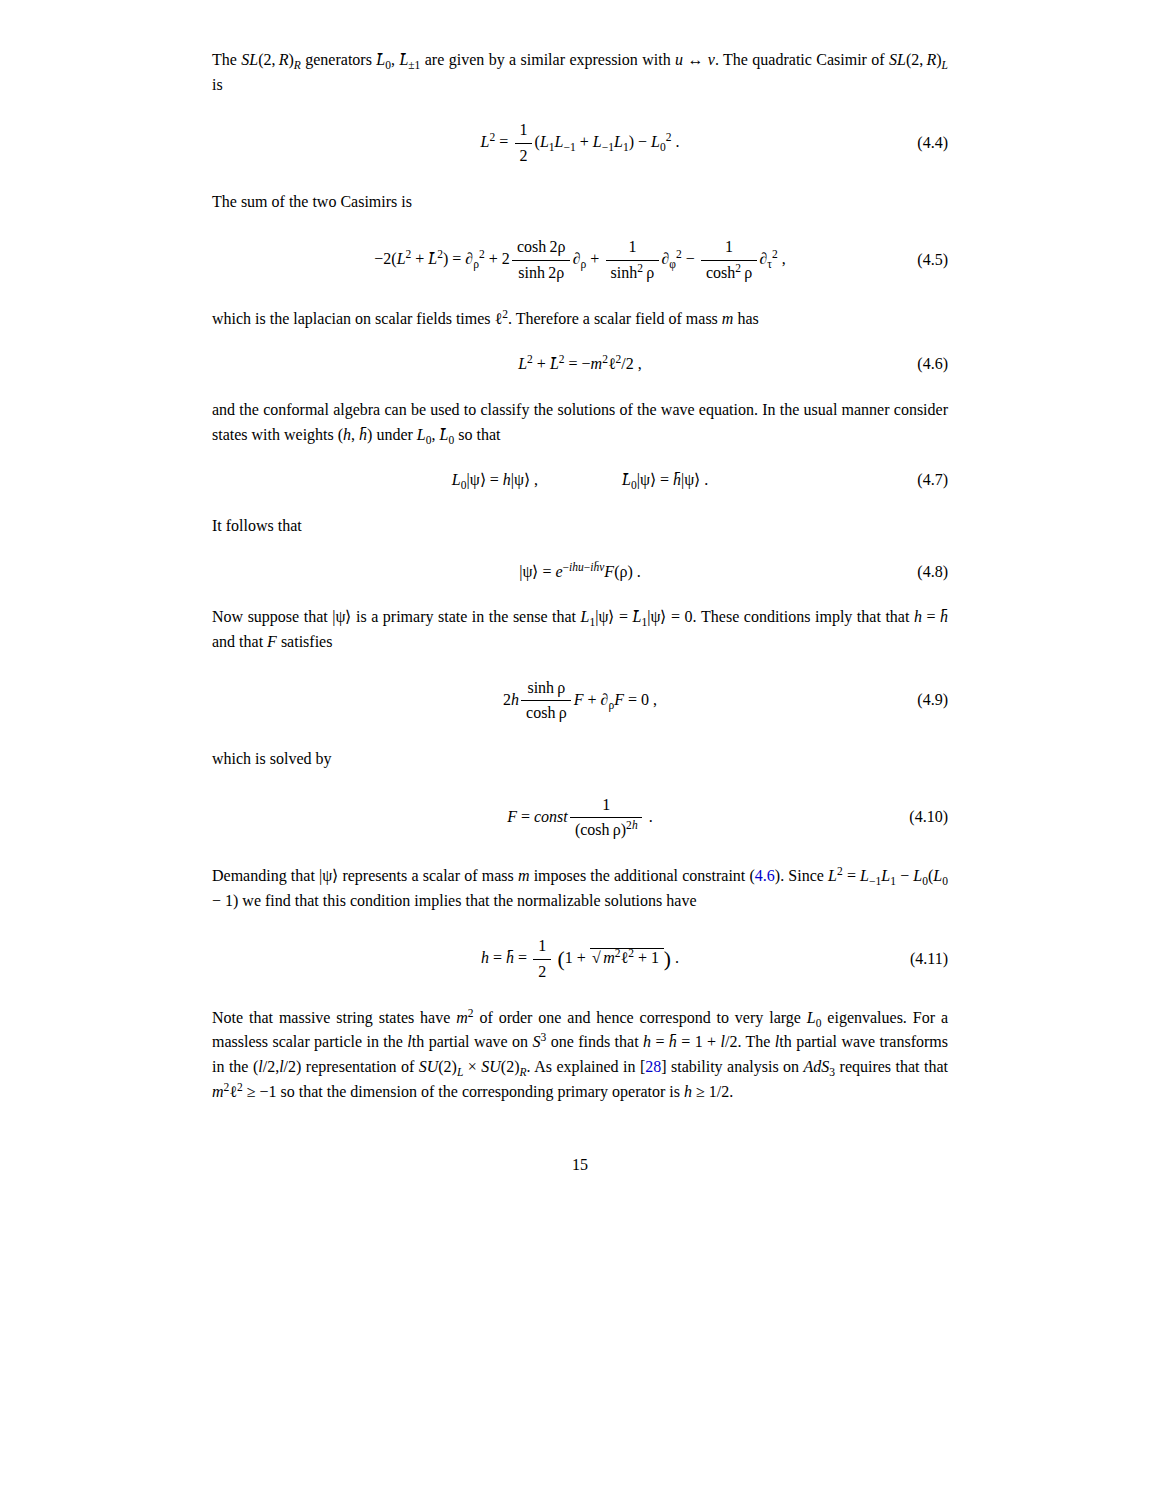The SL(2, R)R generators L̄0, L̄±1 are given by a similar expression with u ↔ v. The quadratic Casimir of SL(2, R)L is
L2 = 12(L1L−1 + L−1L1) − L02 .
(4.4)
The sum of the two Casimirs is
−2(L2 + L̄2) = ∂ρ2 + 2cosh 2ρ sinh 2ρ∂ρ + 1 sinh2 ρ∂φ2 − 1 cosh2 ρ∂τ2 ,
(4.5)
which is the laplacian on scalar fields times ℓ2. Therefore a scalar field of mass m has
L2 + L̄2 = −m2ℓ2/2 ,
(4.6)
and the conformal algebra can be used to classify the solutions of the wave equation. In the usual manner consider states with weights (h, h̄) under L0, L̄0 so that
L0|ψ⟩ = h|ψ⟩ , L̄0|ψ⟩ = h̄|ψ⟩ .
(4.7)
It follows that
|ψ⟩ = e−ihu−ih̄vF(ρ) .
(4.8)
Now suppose that |ψ⟩ is a primary state in the sense that L1|ψ⟩ = L̄1|ψ⟩ = 0. These conditions imply that that h = h̄ and that F satisfies
2hsinh ρ cosh ρ F + ∂ρF = 0 ,
(4.9)
which is solved by
F = const 1(cosh ρ)2h .
(4.10)
Demanding that |ψ⟩ represents a scalar of mass m imposes the additional constraint (4.6). Since L2 = L−1L1 − L0(L0 − 1) we find that this condition implies that the normalizable solutions have
h = h̄ = 12 (1 + √m2ℓ2 + 1) .
(4.11)
Note that massive string states have m2 of order one and hence correspond to very large L0 eigenvalues. For a massless scalar particle in the lth partial wave on S3 one finds that h = h̄ = 1 + l/2. The lth partial wave transforms in the (l/2,l/2) representation of SU(2)L × SU(2)R. As explained in [28] stability analysis on AdS3 requires that that m2ℓ2 ≥ −1 so that the dimension of the corresponding primary operator is h ≥ 1/2.
15